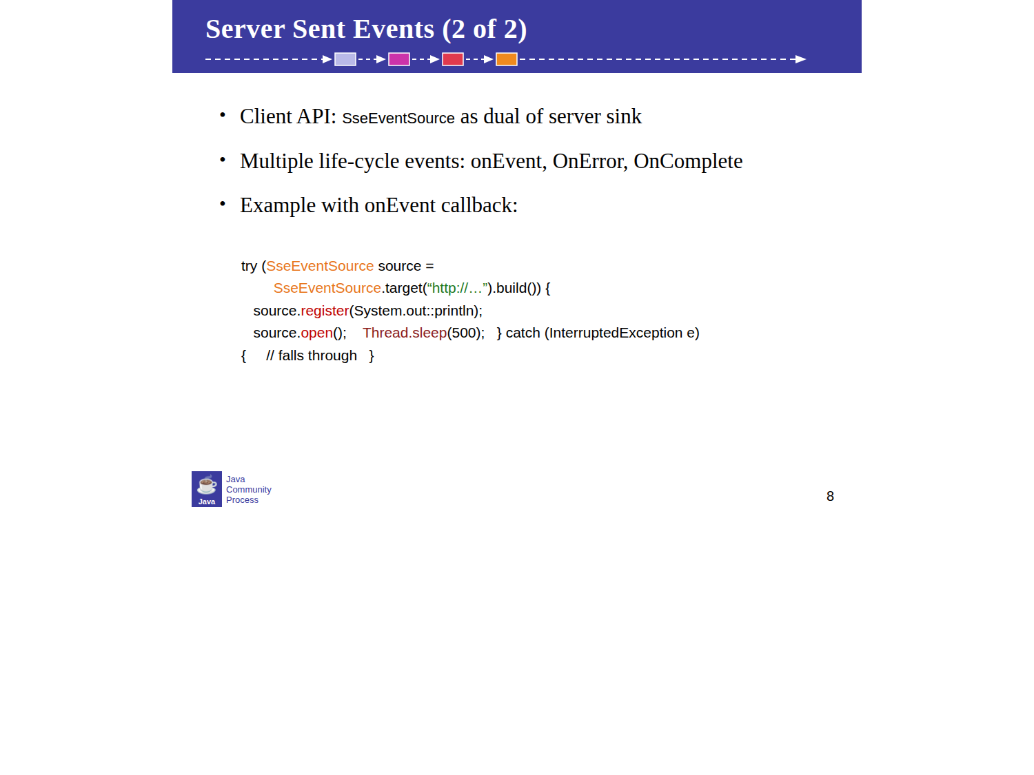Server Sent Events (2 of 2)
Client API: SseEventSource as dual of server sink
Multiple life-cycle events: onEvent, OnError, OnComplete
Example with onEvent callback:
try (SseEventSource source = SseEventSource.target(“http://…”).build()) { source.register(System.out::println); source.open(); Thread.sleep(500); } catch (InterruptedException e) { // falls through }
Java
Java
Community
Process
8